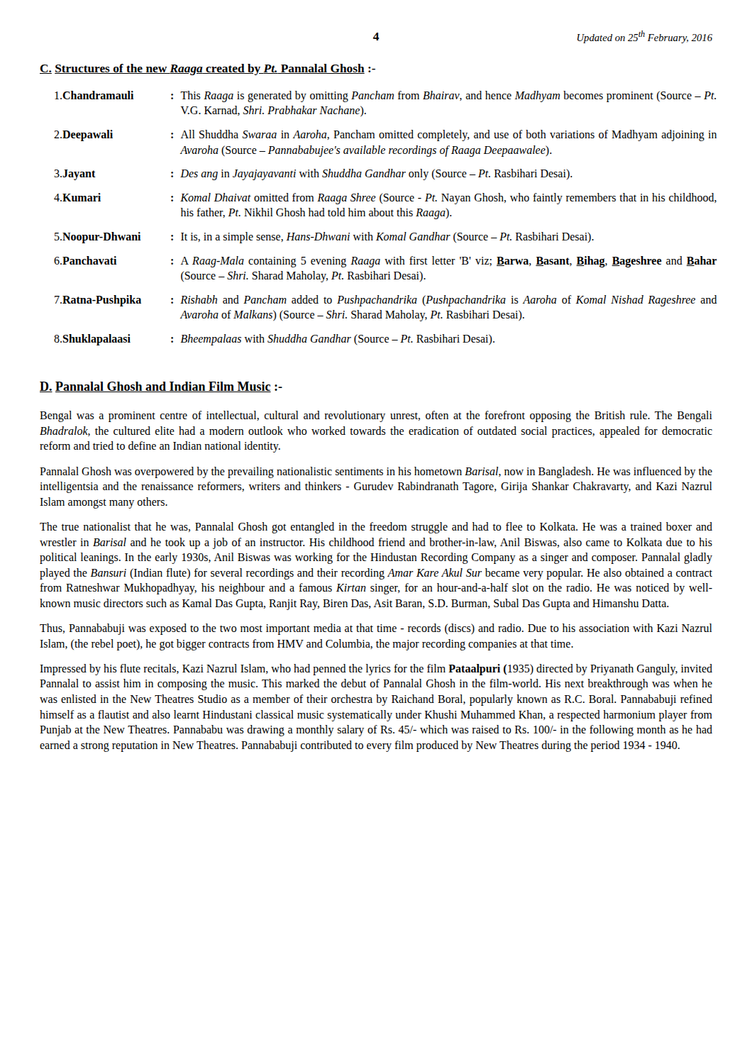4
Updated on 25th February, 2016
C. Structures of the new Raaga created by Pt. Pannalal Ghosh :-
| 1. | Chandramauli | : | This Raaga is generated by omitting Pancham from Bhairav , and hence Madhyam becomes prominent (Source – Pt. V.G. Karnad, Shri. Prabhakar Nachane ). |
| 2. | Deepawali | : | All Shuddha Swaraa in Aaroha , Pancham omitted completely, and use of both variations of Madhyam adjoining in Avaroha (Source – Pannababujee's available recordings of Raaga Deepaawalee ). |
| 3. | Jayant | : | Des ang in Jayajayavanti with Shuddha Gandhar only (Source – Pt. Rasbihari Desai). |
| 4. | Kumari | : | Komal Dhaivat omitted from Raaga Shree (Source - Pt. Nayan Ghosh, who faintly remembers that in his childhood, his father, Pt. Nikhil Ghosh had told him about this Raaga ). |
| 5. | Noopur-Dhwani | : | It is, in a simple sense, Hans-Dhwani with Komal Gandhar (Source – Pt. Rasbihari Desai). |
| 6. | Panchavati | : | A Raag-Mala containing 5 evening Raaga with first letter 'B' viz; B arwa , B asant , B ihag , B ageshree and B ahar (Source – Shri. Sharad Maholay, Pt. Rasbihari Desai). |
| 7. | Ratna-Pushpika | : | Rishabh and Pancham added to Pushpachandrika ( Pushpachandrika is Aaroha of Komal Nishad Rageshree and Avaroha of Malkans ) (Source – Shri. Sharad Maholay, Pt. Rasbihari Desai). |
| 8. | Shuklapalaasi | : | Bheempalaas with Shuddha Gandhar (Source – Pt. Rasbihari Desai). |
D. Pannalal Ghosh and Indian Film Music :-
Bengal was a prominent centre of intellectual, cultural and revolutionary unrest, often at the forefront opposing the British rule. The Bengali Bhadralok, the cultured elite had a modern outlook who worked towards the eradication of outdated social practices, appealed for democratic reform and tried to define an Indian national identity.
Pannalal Ghosh was overpowered by the prevailing nationalistic sentiments in his hometown Barisal, now in Bangladesh. He was influenced by the intelligentsia and the renaissance reformers, writers and thinkers - Gurudev Rabindranath Tagore, Girija Shankar Chakravarty, and Kazi Nazrul Islam amongst many others.
The true nationalist that he was, Pannalal Ghosh got entangled in the freedom struggle and had to flee to Kolkata. He was a trained boxer and wrestler in Barisal and he took up a job of an instructor. His childhood friend and brother-in-law, Anil Biswas, also came to Kolkata due to his political leanings. In the early 1930s, Anil Biswas was working for the Hindustan Recording Company as a singer and composer. Pannalal gladly played the Bansuri (Indian flute) for several recordings and their recording Amar Kare Akul Sur became very popular. He also obtained a contract from Ratneshwar Mukhopadhyay, his neighbour and a famous Kirtan singer, for an hour-and-a-half slot on the radio. He was noticed by well-known music directors such as Kamal Das Gupta, Ranjit Ray, Biren Das, Asit Baran, S.D. Burman, Subal Das Gupta and Himanshu Datta.
Thus, Pannababuji was exposed to the two most important media at that time - records (discs) and radio. Due to his association with Kazi Nazrul Islam, (the rebel poet), he got bigger contracts from HMV and Columbia, the major recording companies at that time.
Impressed by his flute recitals, Kazi Nazrul Islam, who had penned the lyrics for the film Pataalpuri (1935) directed by Priyanath Ganguly, invited Pannalal to assist him in composing the music. This marked the debut of Pannalal Ghosh in the film-world. His next breakthrough was when he was enlisted in the New Theatres Studio as a member of their orchestra by Raichand Boral, popularly known as R.C. Boral. Pannababuji refined himself as a flautist and also learnt Hindustani classical music systematically under Khushi Muhammed Khan, a respected harmonium player from Punjab at the New Theatres. Pannababu was drawing a monthly salary of Rs. 45/- which was raised to Rs. 100/- in the following month as he had earned a strong reputation in New Theatres. Pannababuji contributed to every film produced by New Theatres during the period 1934 - 1940.